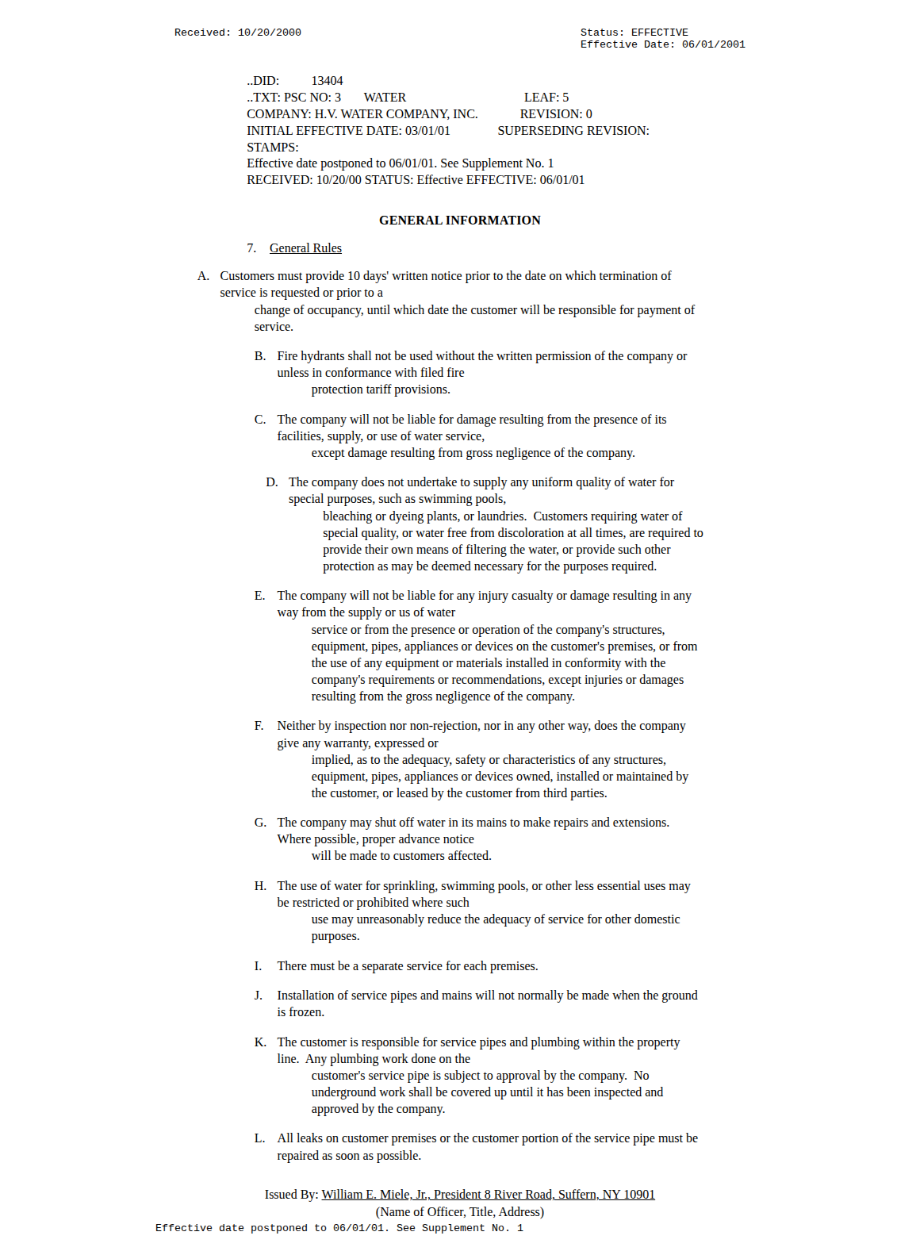Received: 10/20/2000
Status: EFFECTIVE Effective Date: 06/01/2001
..DID: 13404
..TXT: PSC NO: 3 WATER LEAF: 5
COMPANY: H.V. WATER COMPANY, INC. REVISION: 0
INITIAL EFFECTIVE DATE: 03/01/01 SUPERSEDING REVISION:
STAMPS:
Effective date postponed to 06/01/01. See Supplement No. 1
RECEIVED: 10/20/00 STATUS: Effective EFFECTIVE: 06/01/01
GENERAL INFORMATION
7. General Rules
A. Customers must provide 10 days' written notice prior to the date on which termination of service is requested or prior to a change of occupancy, until which date the customer will be responsible for payment of service.
B. Fire hydrants shall not be used without the written permission of the company or unless in conformance with filed fire protection tariff provisions.
C. The company will not be liable for damage resulting from the presence of its facilities, supply, or use of water service, except damage resulting from gross negligence of the company.
D. The company does not undertake to supply any uniform quality of water for special purposes, such as swimming pools, bleaching or dyeing plants, or laundries. Customers requiring water of special quality, or water free from discoloration at all times, are required to provide their own means of filtering the water, or provide such other protection as may be deemed necessary for the purposes required.
E. The company will not be liable for any injury casualty or damage resulting in any way from the supply or us of water service or from the presence or operation of the company's structures, equipment, pipes, appliances or devices on the customer's premises, or from the use of any equipment or materials installed in conformity with the company's requirements or recommendations, except injuries or damages resulting from the gross negligence of the company.
F. Neither by inspection nor non-rejection, nor in any other way, does the company give any warranty, expressed or implied, as to the adequacy, safety or characteristics of any structures, equipment, pipes, appliances or devices owned, installed or maintained by the customer, or leased by the customer from third parties.
G. The company may shut off water in its mains to make repairs and extensions. Where possible, proper advance notice will be made to customers affected.
H. The use of water for sprinkling, swimming pools, or other less essential uses may be restricted or prohibited where such use may unreasonably reduce the adequacy of service for other domestic purposes.
I. There must be a separate service for each premises.
J. Installation of service pipes and mains will not normally be made when the ground is frozen.
K. The customer is responsible for service pipes and plumbing within the property line. Any plumbing work done on the customer's service pipe is subject to approval by the company. No underground work shall be covered up until it has been inspected and approved by the company.
L. All leaks on customer premises or the customer portion of the service pipe must be repaired as soon as possible.
Issued By: William E. Miele, Jr., President 8 River Road, Suffern, NY 10901
(Name of Officer, Title, Address)
Effective date postponed to 06/01/01. See Supplement No. 1